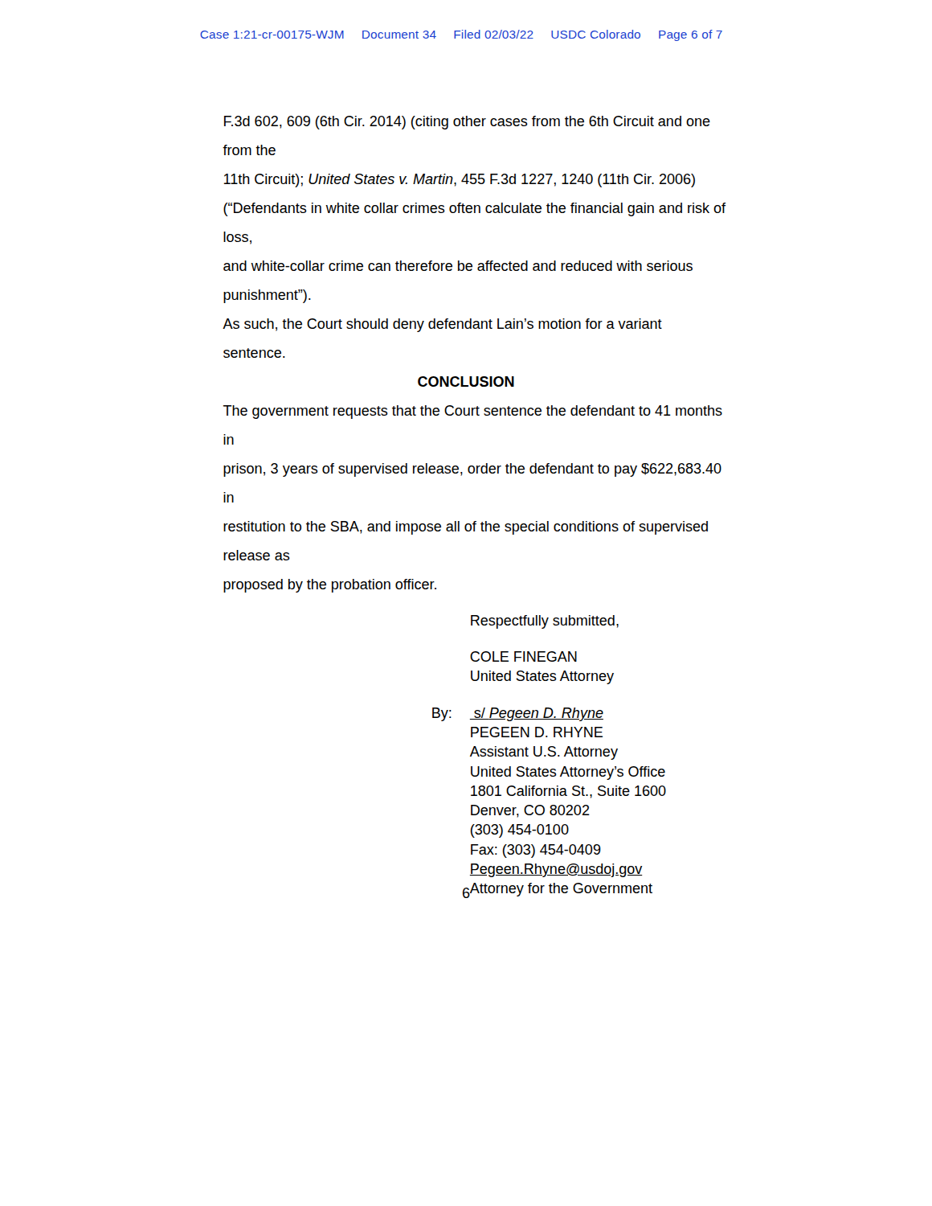Case 1:21-cr-00175-WJM Document 34 Filed 02/03/22 USDC Colorado Page 6 of 7
F.3d 602, 609 (6th Cir. 2014) (citing other cases from the 6th Circuit and one from the
11th Circuit); United States v. Martin, 455 F.3d 1227, 1240 (11th Cir. 2006)
(“Defendants in white collar crimes often calculate the financial gain and risk of loss,
and white-collar crime can therefore be affected and reduced with serious punishment”).
As such, the Court should deny defendant Lain’s motion for a variant sentence.
CONCLUSION
The government requests that the Court sentence the defendant to 41 months in
prison, 3 years of supervised release, order the defendant to pay $622,683.40 in
restitution to the SBA, and impose all of the special conditions of supervised release as
proposed by the probation officer.
Respectfully submitted,
COLE FINEGAN
United States Attorney
By:
s/ Pegeen D. Rhyne
PEGEEN D. RHYNE
Assistant U.S. Attorney
United States Attorney’s Office
1801 California St., Suite 1600
Denver, CO 80202
(303) 454-0100
Fax: (303) 454-0409
Pegeen.Rhyne@usdoj.gov
Attorney for the Government
6